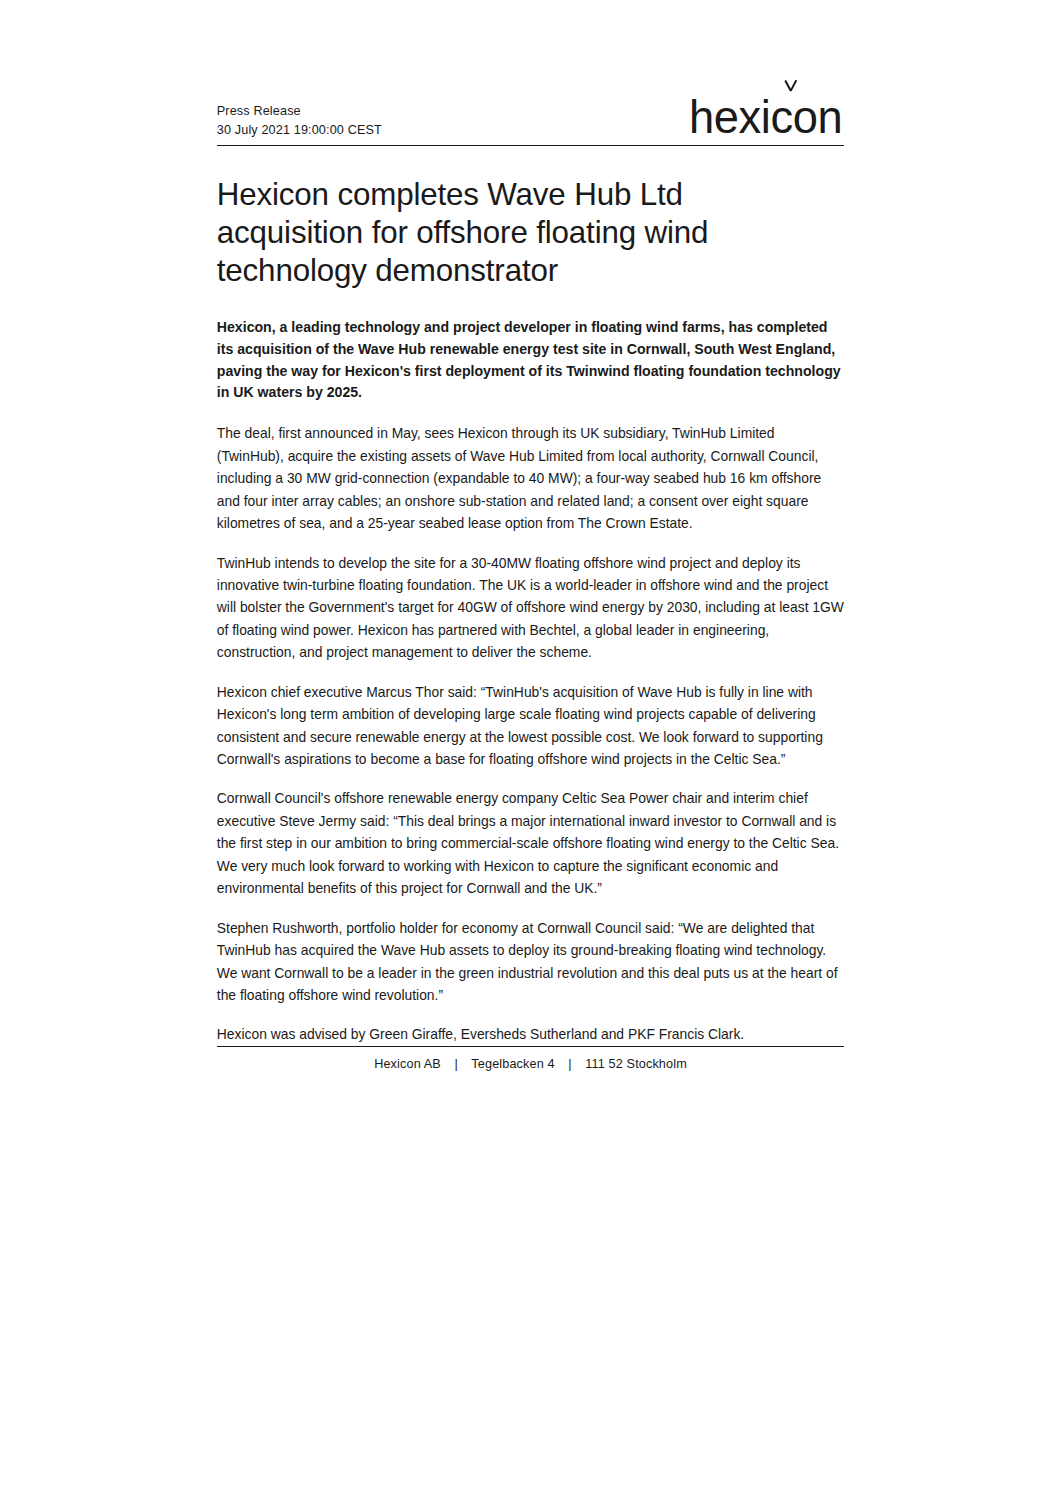Press Release
30 July 2021 19:00:00 CEST
hexicon
Hexicon completes Wave Hub Ltd acquisition for offshore floating wind technology demonstrator
Hexicon, a leading technology and project developer in floating wind farms, has completed its acquisition of the Wave Hub renewable energy test site in Cornwall, South West England, paving the way for Hexicon's first deployment of its Twinwind floating foundation technology in UK waters by 2025.
The deal, first announced in May, sees Hexicon through its UK subsidiary, TwinHub Limited (TwinHub), acquire the existing assets of Wave Hub Limited from local authority, Cornwall Council, including a 30 MW grid-connection (expandable to 40 MW); a four-way seabed hub 16 km offshore and four inter array cables; an onshore sub-station and related land; a consent over eight square kilometres of sea, and a 25-year seabed lease option from The Crown Estate.
TwinHub intends to develop the site for a 30-40MW floating offshore wind project and deploy its innovative twin-turbine floating foundation. The UK is a world-leader in offshore wind and the project will bolster the Government's target for 40GW of offshore wind energy by 2030, including at least 1GW of floating wind power. Hexicon has partnered with Bechtel, a global leader in engineering, construction, and project management to deliver the scheme.
Hexicon chief executive Marcus Thor said: “TwinHub's acquisition of Wave Hub is fully in line with Hexicon's long term ambition of developing large scale floating wind projects capable of delivering consistent and secure renewable energy at the lowest possible cost. We look forward to supporting Cornwall's aspirations to become a base for floating offshore wind projects in the Celtic Sea.”
Cornwall Council's offshore renewable energy company Celtic Sea Power chair and interim chief executive Steve Jermy said: “This deal brings a major international inward investor to Cornwall and is the first step in our ambition to bring commercial-scale offshore floating wind energy to the Celtic Sea. We very much look forward to working with Hexicon to capture the significant economic and environmental benefits of this project for Cornwall and the UK.”
Stephen Rushworth, portfolio holder for economy at Cornwall Council said: “We are delighted that TwinHub has acquired the Wave Hub assets to deploy its ground-breaking floating wind technology. We want Cornwall to be a leader in the green industrial revolution and this deal puts us at the heart of the floating offshore wind revolution.”
Hexicon was advised by Green Giraffe, Eversheds Sutherland and PKF Francis Clark.
Hexicon AB | Tegelbacken 4 | 111 52 Stockholm